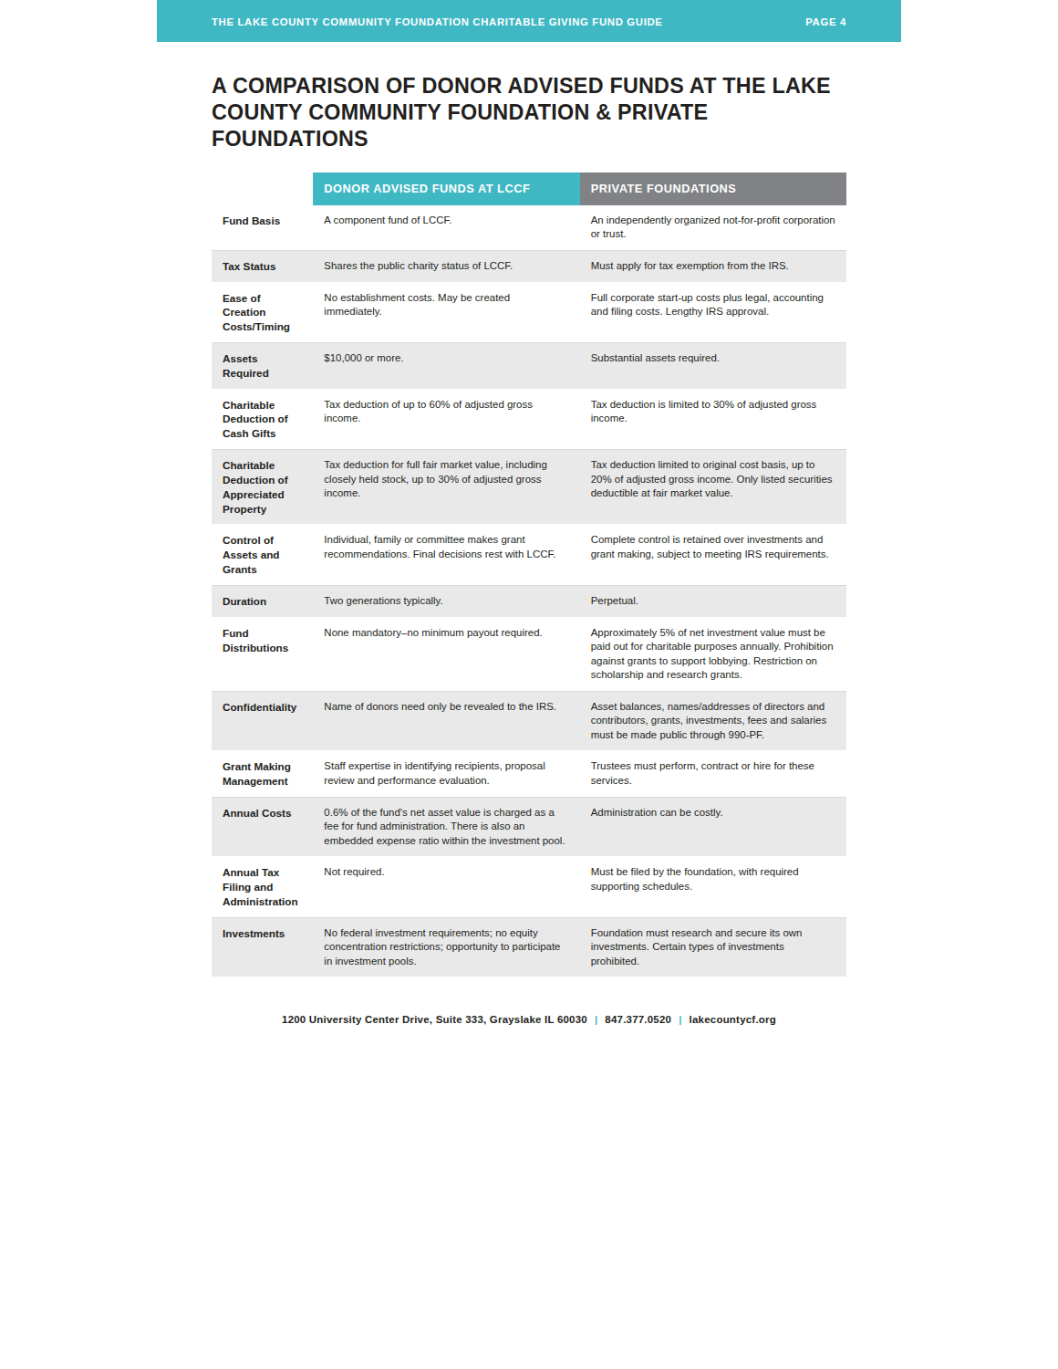The Lake County Community Foundation Charitable Giving Fund Guide
Page 4
A Comparison of Donor Advised Funds at the Lake County Community Foundation & Private Foundations
| | Donor Advised Funds at LCCF | Private Foundations |
| --- | --- | --- |
| Fund Basis | A component fund of LCCF. | An independently organized not-for-profit corporation or trust. |
| Tax Status | Shares the public charity status of LCCF. | Must apply for tax exemption from the IRS. |
| Ease of Creation Costs/Timing | No establishment costs. May be created immediately. | Full corporate start-up costs plus legal, accounting and filing costs. Lengthy IRS approval. |
| Assets Required | $10,000 or more. | Substantial assets required. |
| Charitable Deduction of Cash Gifts | Tax deduction of up to 60% of adjusted gross income. | Tax deduction is limited to 30% of adjusted gross income. |
| Charitable Deduction of Appreciated Property | Tax deduction for full fair market value, including closely held stock, up to 30% of adjusted gross income. | Tax deduction limited to original cost basis, up to 20% of adjusted gross income. Only listed securities deductible at fair market value. |
| Control of Assets and Grants | Individual, family or committee makes grant recommendations. Final decisions rest with LCCF. | Complete control is retained over investments and grant making, subject to meeting IRS requirements. |
| Duration | Two generations typically. | Perpetual. |
| Fund Distributions | None mandatory–no minimum payout required. | Approximately 5% of net investment value must be paid out for charitable purposes annually. Prohibition against grants to support lobbying. Restriction on scholarship and research grants. |
| Confidentiality | Name of donors need only be revealed to the IRS. | Asset balances, names/addresses of directors and contributors, grants, investments, fees and salaries must be made public through 990-PF. |
| Grant Making Management | Staff expertise in identifying recipients, proposal review and performance evaluation. | Trustees must perform, contract or hire for these services. |
| Annual Costs | 0.6% of the fund's net asset value is charged as a fee for fund administration. There is also an embedded expense ratio within the investment pool. | Administration can be costly. |
| Annual Tax Filing and Administration | Not required. | Must be filed by the foundation, with required supporting schedules. |
| Investments | No federal investment requirements; no equity concentration restrictions; opportunity to participate in investment pools. | Foundation must research and secure its own investments. Certain types of investments prohibited. |
1200 University Center Drive, Suite 333, Grayslake IL 60030|847.377.0520|lakecountycf.org